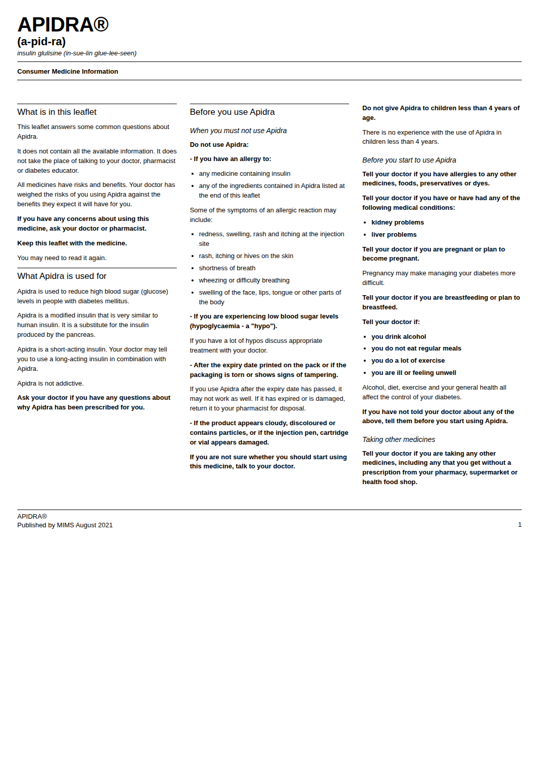APIDRA®
(a-pid-ra)
insulin glulisine (in-sue-lin glue-lee-seen)
Consumer Medicine Information
What is in this leaflet
This leaflet answers some common questions about Apidra.
It does not contain all the available information. It does not take the place of talking to your doctor, pharmacist or diabetes educator.
All medicines have risks and benefits. Your doctor has weighed the risks of you using Apidra against the benefits they expect it will have for you.
If you have any concerns about using this medicine, ask your doctor or pharmacist.
Keep this leaflet with the medicine.
You may need to read it again.
What Apidra is used for
Apidra is used to reduce high blood sugar (glucose) levels in people with diabetes mellitus.
Apidra is a modified insulin that is very similar to human insulin. It is a substitute for the insulin produced by the pancreas.
Apidra is a short-acting insulin. Your doctor may tell you to use a long-acting insulin in combination with Apidra.
Apidra is not addictive.
Ask your doctor if you have any questions about why Apidra has been prescribed for you.
Before you use Apidra
When you must not use Apidra
Do not use Apidra:
- If you have an allergy to:
any medicine containing insulin
any of the ingredients contained in Apidra listed at the end of this leaflet
Some of the symptoms of an allergic reaction may include:
redness, swelling, rash and itching at the injection site
rash, itching or hives on the skin
shortness of breath
wheezing or difficulty breathing
swelling of the face, lips, tongue or other parts of the body
- If you are experiencing low blood sugar levels (hypoglycaemia - a "hypo").
If you have a lot of hypos discuss appropriate treatment with your doctor.
- After the expiry date printed on the pack or if the packaging is torn or shows signs of tampering.
If you use Apidra after the expiry date has passed, it may not work as well. If it has expired or is damaged, return it to your pharmacist for disposal.
- If the product appears cloudy, discoloured or contains particles, or if the injection pen, cartridge or vial appears damaged.
If you are not sure whether you should start using this medicine, talk to your doctor.
Do not give Apidra to children less than 4 years of age.
There is no experience with the use of Apidra in children less than 4 years.
Before you start to use Apidra
Tell your doctor if you have allergies to any other medicines, foods, preservatives or dyes.
Tell your doctor if you have or have had any of the following medical conditions:
kidney problems
liver problems
Tell your doctor if you are pregnant or plan to become pregnant.
Pregnancy may make managing your diabetes more difficult.
Tell your doctor if you are breastfeeding or plan to breastfeed.
Tell your doctor if:
you drink alcohol
you do not eat regular meals
you do a lot of exercise
you are ill or feeling unwell
Alcohol, diet, exercise and your general health all affect the control of your diabetes.
If you have not told your doctor about any of the above, tell them before you start using Apidra.
Taking other medicines
Tell your doctor if you are taking any other medicines, including any that you get without a prescription from your pharmacy, supermarket or health food shop.
APIDRA®
Published by MIMS August 2021
1